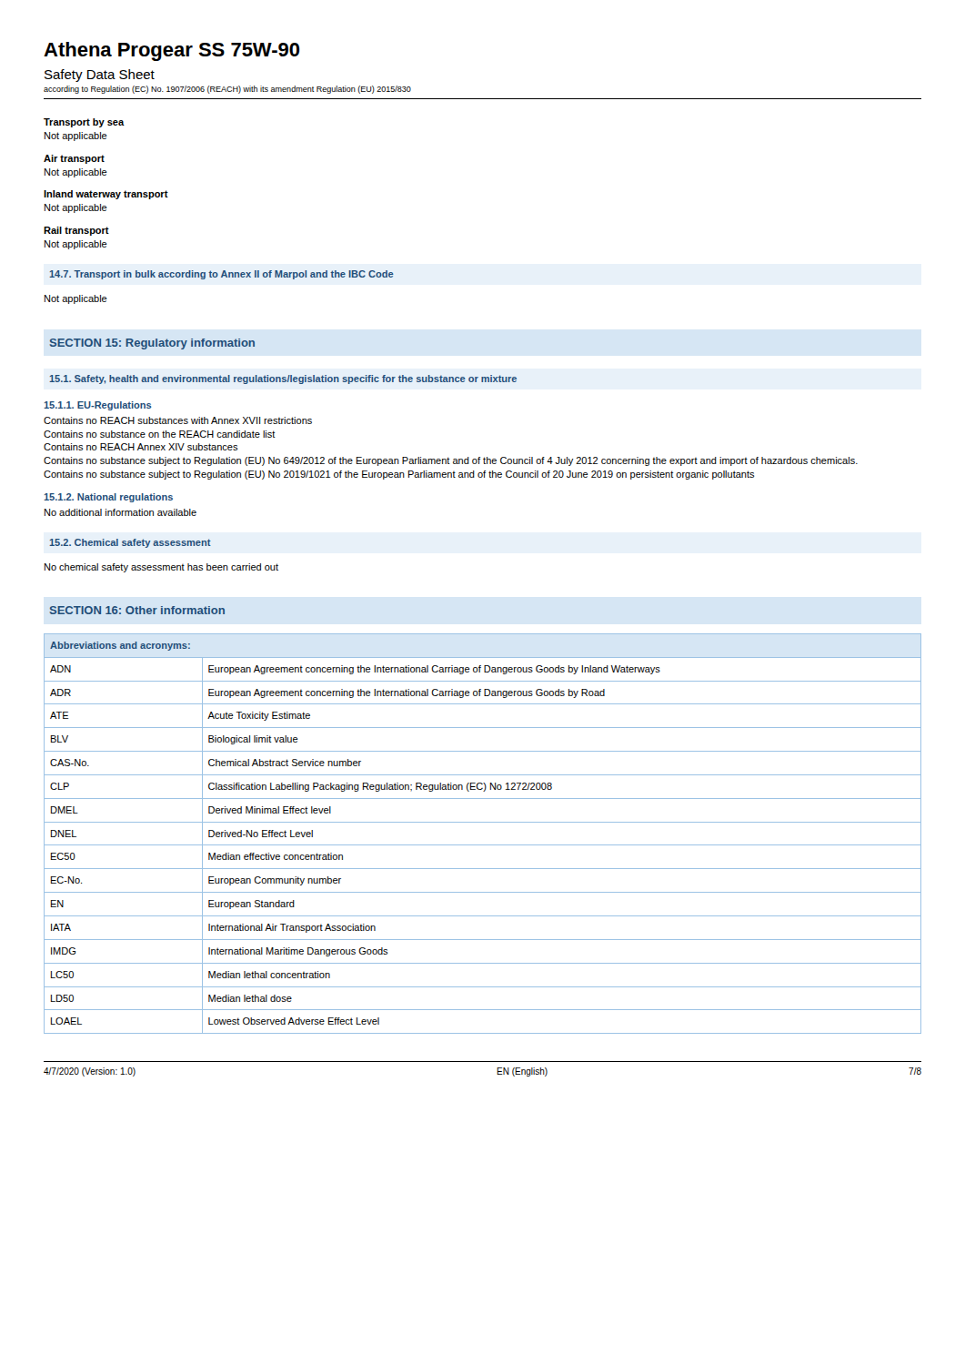Athena Progear SS 75W-90
Safety Data Sheet
according to Regulation (EC) No. 1907/2006 (REACH) with its amendment Regulation (EU) 2015/830
Transport by sea
Not applicable
Air transport
Not applicable
Inland waterway transport
Not applicable
Rail transport
Not applicable
14.7. Transport in bulk according to Annex II of Marpol and the IBC Code
Not applicable
SECTION 15: Regulatory information
15.1. Safety, health and environmental regulations/legislation specific for the substance or mixture
15.1.1. EU-Regulations
Contains no REACH substances with Annex XVII restrictions
Contains no substance on the REACH candidate list
Contains no REACH Annex XIV substances
Contains no substance subject to Regulation (EU) No 649/2012 of the European Parliament and of the Council of 4 July 2012 concerning the export and import of hazardous chemicals.
Contains no substance subject to Regulation (EU) No 2019/1021 of the European Parliament and of the Council of 20 June 2019 on persistent organic pollutants
15.1.2. National regulations
No additional information available
15.2. Chemical safety assessment
No chemical safety assessment has been carried out
SECTION 16: Other information
| Abbreviations and acronyms: |
| --- |
| ADN | European Agreement concerning the International Carriage of Dangerous Goods by Inland Waterways |
| ADR | European Agreement concerning the International Carriage of Dangerous Goods by Road |
| ATE | Acute Toxicity Estimate |
| BLV | Biological limit value |
| CAS-No. | Chemical Abstract Service number |
| CLP | Classification Labelling Packaging Regulation; Regulation (EC) No 1272/2008 |
| DMEL | Derived Minimal Effect level |
| DNEL | Derived-No Effect Level |
| EC50 | Median effective concentration |
| EC-No. | European Community number |
| EN | European Standard |
| IATA | International Air Transport Association |
| IMDG | International Maritime Dangerous Goods |
| LC50 | Median lethal concentration |
| LD50 | Median lethal dose |
| LOAEL | Lowest Observed Adverse Effect Level |
4/7/2020 (Version: 1.0) EN (English) 7/8